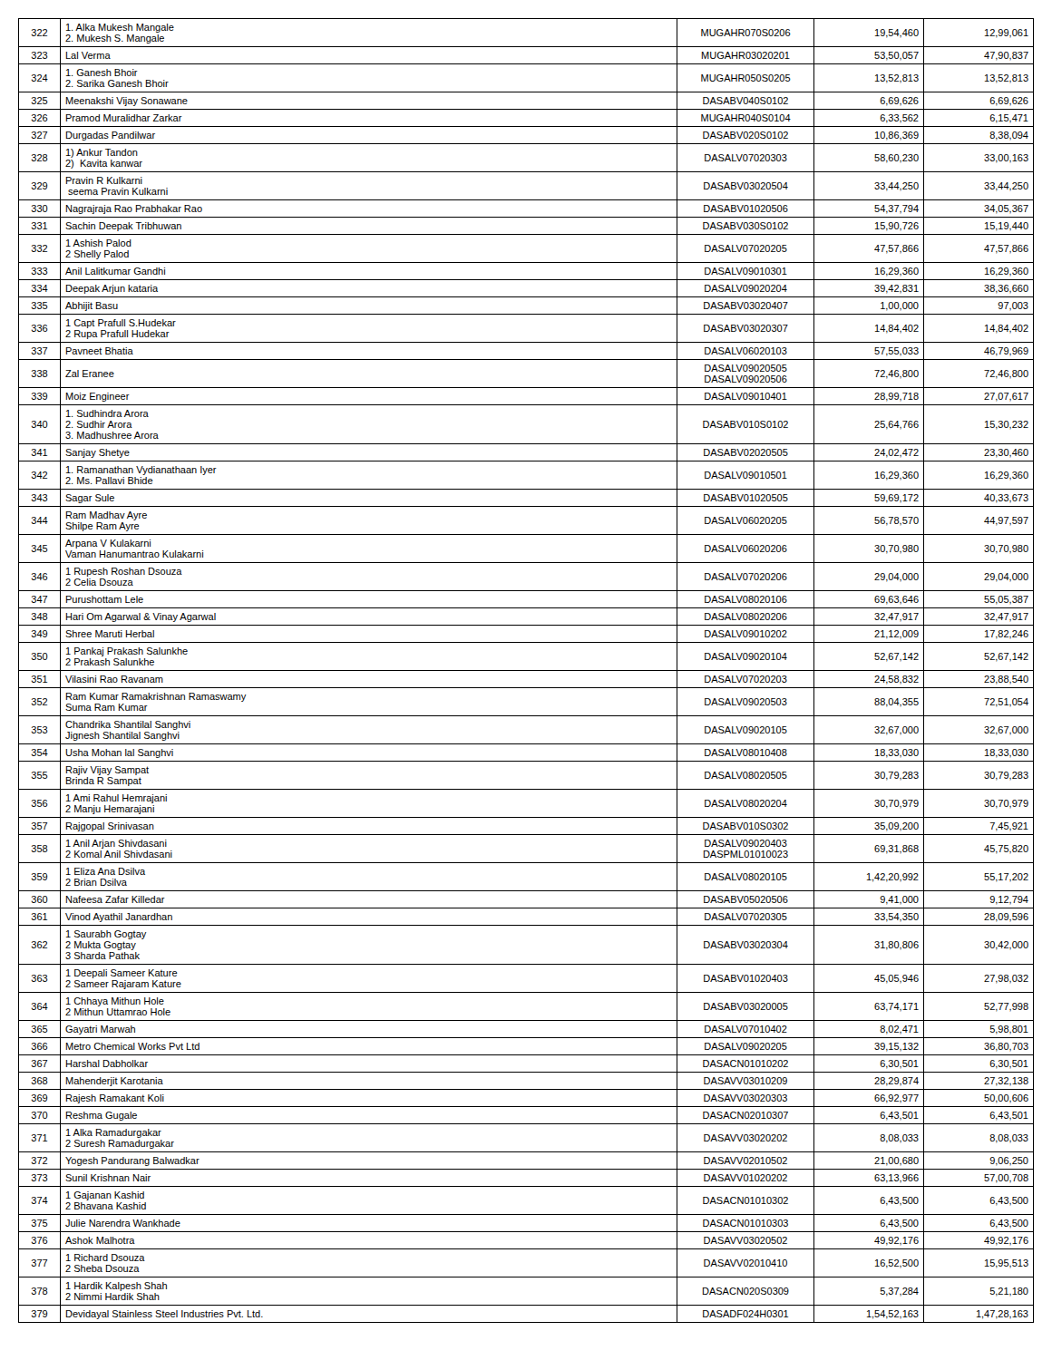| 322 | 1. Alka Mukesh Mangale 2. Mukesh S. Mangale | MUGAHR070S0206 | 19,54,460 | 12,99,061 |
| 323 | Lal Verma | MUGAHR03020201 | 53,50,057 | 47,90,837 |
| 324 | 1. Ganesh Bhoir 2. Sarika Ganesh Bhoir | MUGAHR050S0205 | 13,52,813 | 13,52,813 |
| 325 | Meenakshi Vijay Sonawane | DASABV040S0102 | 6,69,626 | 6,69,626 |
| 326 | Pramod Muralidhar Zarkar | MUGAHR040S0104 | 6,33,562 | 6,15,471 |
| 327 | Durgadas Pandilwar | DASABV020S0102 | 10,86,369 | 8,38,094 |
| 328 | 1) Ankur Tandon 2) Kavita kanwar | DASALV07020303 | 58,60,230 | 33,00,163 |
| 329 | Pravin R Kulkarni seema Pravin Kulkarni | DASABV03020504 | 33,44,250 | 33,44,250 |
| 330 | Nagrajraja Rao Prabhakar Rao | DASABV01020506 | 54,37,794 | 34,05,367 |
| 331 | Sachin Deepak Tribhuwan | DASABV030S0102 | 15,90,726 | 15,19,440 |
| 332 | 1 Ashish Palod 2 Shelly Palod | DASALV07020205 | 47,57,866 | 47,57,866 |
| 333 | Anil Lalitkumar Gandhi | DASALV09010301 | 16,29,360 | 16,29,360 |
| 334 | Deepak Arjun kataria | DASALV09020204 | 39,42,831 | 38,36,660 |
| 335 | Abhijit Basu | DASABV03020407 | 1,00,000 | 97,003 |
| 336 | 1 Capt Prafull S.Hudekar 2 Rupa Prafull Hudekar | DASABV03020307 | 14,84,402 | 14,84,402 |
| 337 | Pavneet Bhatia | DASALV06020103 | 57,55,033 | 46,79,969 |
| 338 | Zal Eranee | DASALV09020505 DASALV09020506 | 72,46,800 | 72,46,800 |
| 339 | Moiz Engineer | DASALV09010401 | 28,99,718 | 27,07,617 |
| 340 | 1. Sudhindra Arora 2. Sudhir Arora 3. Madhushree Arora | DASABV010S0102 | 25,64,766 | 15,30,232 |
| 341 | Sanjay Shetye | DASABV02020505 | 24,02,472 | 23,30,460 |
| 342 | 1. Ramanathan Vydianathaan Iyer 2. Ms. Pallavi Bhide | DASALV09010501 | 16,29,360 | 16,29,360 |
| 343 | Sagar Sule | DASABV01020505 | 59,69,172 | 40,33,673 |
| 344 | Ram Madhav Ayre Shilpe Ram Ayre | DASALV06020205 | 56,78,570 | 44,97,597 |
| 345 | Arpana V Kulakarni Vaman Hanumantrao Kulakarni | DASALV06020206 | 30,70,980 | 30,70,980 |
| 346 | 1 Rupesh Roshan Dsouza 2 Celia Dsouza | DASALV07020206 | 29,04,000 | 29,04,000 |
| 347 | Purushottam Lele | DASALV08020106 | 69,63,646 | 55,05,387 |
| 348 | Hari Om Agarwal & Vinay Agarwal | DASALV08020206 | 32,47,917 | 32,47,917 |
| 349 | Shree Maruti Herbal | DASALV09010202 | 21,12,009 | 17,82,246 |
| 350 | 1 Pankaj Prakash Salunkhe 2 Prakash Salunkhe | DASALV09020104 | 52,67,142 | 52,67,142 |
| 351 | Vilasini Rao Ravanam | DASALV07020203 | 24,58,832 | 23,88,540 |
| 352 | Ram Kumar Ramakrishnan Ramaswamy Suma Ram Kumar | DASALV09020503 | 88,04,355 | 72,51,054 |
| 353 | Chandrika Shantilal Sanghvi Jignesh Shantilal Sanghvi | DASALV09020105 | 32,67,000 | 32,67,000 |
| 354 | Usha Mohan lal Sanghvi | DASALV08010408 | 18,33,030 | 18,33,030 |
| 355 | Rajiv Vijay Sampat Brinda R Sampat | DASALV08020505 | 30,79,283 | 30,79,283 |
| 356 | 1 Ami Rahul Hemrajani 2 Manju Hemarajani | DASALV08020204 | 30,70,979 | 30,70,979 |
| 357 | Rajgopal Srinivasan | DASABV010S0302 | 35,09,200 | 7,45,921 |
| 358 | 1 Anil Arjan Shivdasani 2 Komal Anil Shivdasani | DASALV09020403 DASPML01010023 | 69,31,868 | 45,75,820 |
| 359 | 1 Eliza Ana Dsilva 2 Brian Dsilva | DASALV08020105 | 1,42,20,992 | 55,17,202 |
| 360 | Nafeesa Zafar Killedar | DASABV05020506 | 9,41,000 | 9,12,794 |
| 361 | Vinod Ayathil Janardhan | DASALV07020305 | 33,54,350 | 28,09,596 |
| 362 | 1 Saurabh Gogtay 2 Mukta Gogtay 3 Sharda Pathak | DASABV03020304 | 31,80,806 | 30,42,000 |
| 363 | 1 Deepali Sameer Kature 2 Sameer Rajaram Kature | DASABV01020403 | 45,05,946 | 27,98,032 |
| 364 | 1 Chhaya Mithun Hole 2 Mithun Uttamrao Hole | DASABV03020005 | 63,74,171 | 52,77,998 |
| 365 | Gayatri Marwah | DASALV07010402 | 8,02,471 | 5,98,801 |
| 366 | Metro Chemical Works Pvt Ltd | DASALV09020205 | 39,15,132 | 36,80,703 |
| 367 | Harshal Dabholkar | DASACN01010202 | 6,30,501 | 6,30,501 |
| 368 | Mahenderjit Karotania | DASAVV03010209 | 28,29,874 | 27,32,138 |
| 369 | Rajesh Ramakant Koli | DASAVV03020303 | 66,92,977 | 50,00,606 |
| 370 | Reshma Gugale | DASACN02010307 | 6,43,501 | 6,43,501 |
| 371 | 1 Alka Ramadurgakar 2 Suresh Ramadurgakar | DASAVV03020202 | 8,08,033 | 8,08,033 |
| 372 | Yogesh Pandurang Balwadkar | DASAVV02010502 | 21,00,680 | 9,06,250 |
| 373 | Sunil Krishnan Nair | DASAVV01020202 | 63,13,966 | 57,00,708 |
| 374 | 1 Gajanan Kashid 2 Bhavana Kashid | DASACN01010302 | 6,43,500 | 6,43,500 |
| 375 | Julie Narendra Wankhade | DASACN01010303 | 6,43,500 | 6,43,500 |
| 376 | Ashok Malhotra | DASAVV03020502 | 49,92,176 | 49,92,176 |
| 377 | 1 Richard Dsouza 2 Sheba Dsouza | DASAVV02010410 | 16,52,500 | 15,95,513 |
| 378 | 1 Hardik Kalpesh Shah 2 Nimmi Hardik Shah | DASACN020S0309 | 5,37,284 | 5,21,180 |
| 379 | Devidayal Stainless Steel Industries Pvt. Ltd. | DASADF024H0301 | 1,54,52,163 | 1,47,28,163 |